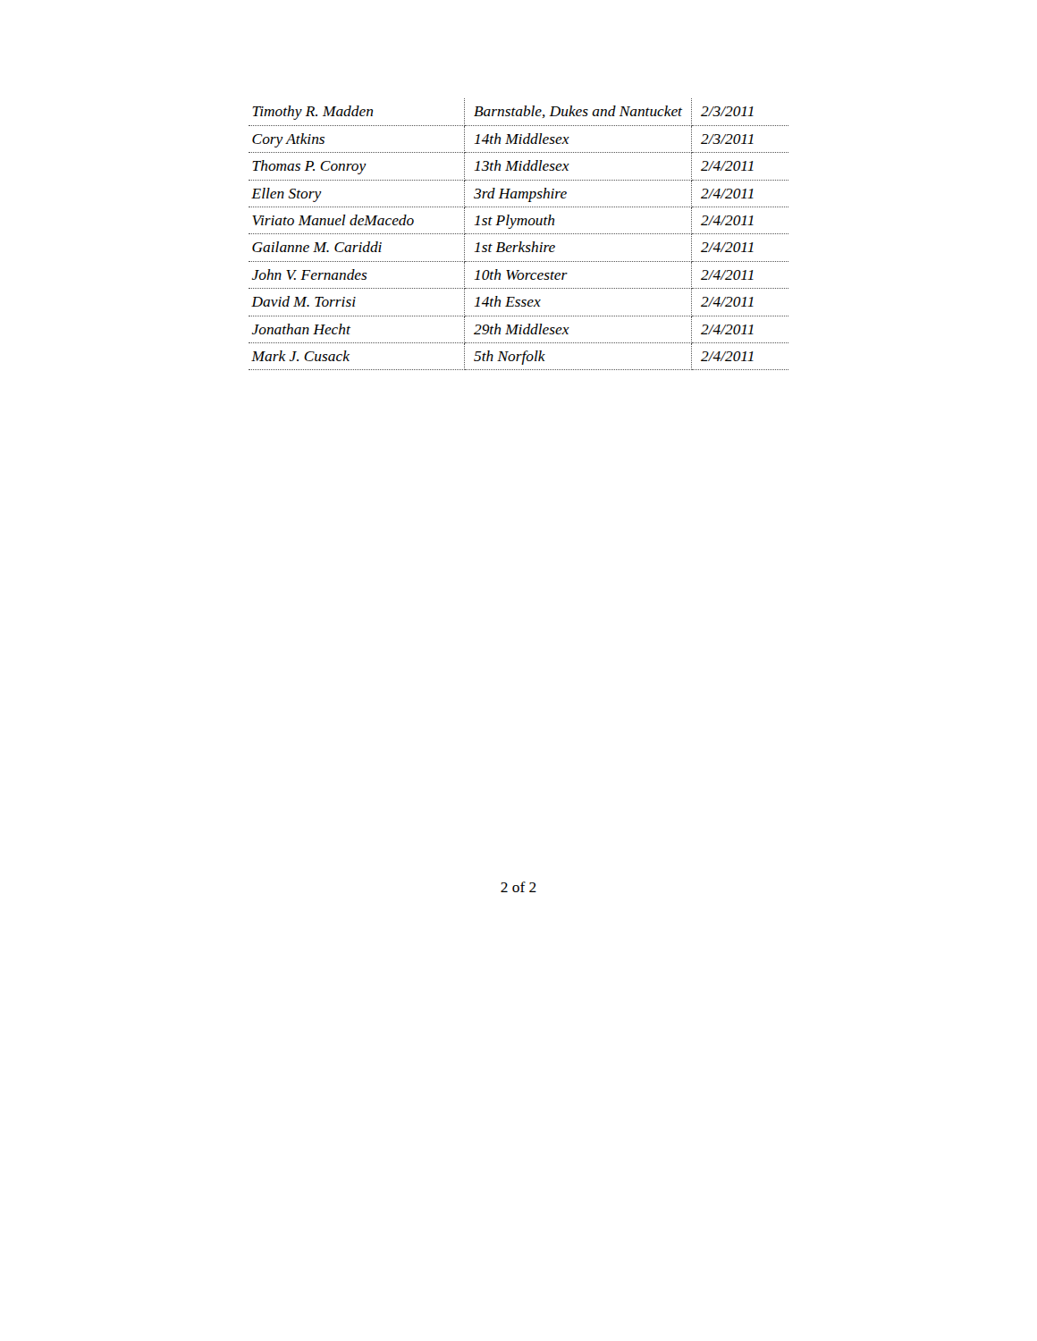| Timothy R. Madden | Barnstable, Dukes and Nantucket | 2/3/2011 |
| Cory Atkins | 14th Middlesex | 2/3/2011 |
| Thomas P. Conroy | 13th Middlesex | 2/4/2011 |
| Ellen Story | 3rd Hampshire | 2/4/2011 |
| Viriato Manuel deMacedo | 1st Plymouth | 2/4/2011 |
| Gailanne M. Cariddi | 1st Berkshire | 2/4/2011 |
| John V. Fernandes | 10th Worcester | 2/4/2011 |
| David M. Torrisi | 14th Essex | 2/4/2011 |
| Jonathan Hecht | 29th Middlesex | 2/4/2011 |
| Mark J. Cusack | 5th Norfolk | 2/4/2011 |
2 of 2